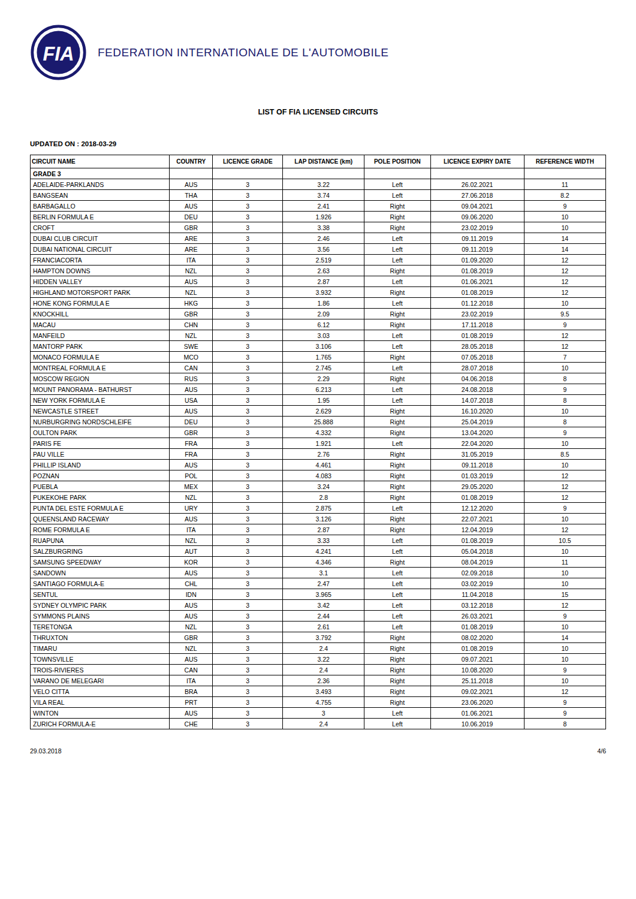FIA
FEDERATION INTERNATIONALE DE L'AUTOMOBILE
LIST OF FIA LICENSED CIRCUITS
UPDATED ON : 2018-03-29
| CIRCUIT NAME | COUNTRY | LICENCE GRADE | LAP DISTANCE (km) | POLE POSITION | LICENCE EXPIRY DATE | REFERENCE WIDTH |
| --- | --- | --- | --- | --- | --- | --- |
| GRADE 3 | | | | | | |
| ADELAIDE-PARKLANDS | AUS | 3 | 3.22 | Left | 26.02.2021 | 11 |
| BANGSEAN | THA | 3 | 3.74 | Left | 27.06.2018 | 8.2 |
| BARBAGALLO | AUS | 3 | 2.41 | Right | 09.04.2021 | 9 |
| BERLIN FORMULA E | DEU | 3 | 1.926 | Right | 09.06.2020 | 10 |
| CROFT | GBR | 3 | 3.38 | Right | 23.02.2019 | 10 |
| DUBAI CLUB CIRCUIT | ARE | 3 | 2.46 | Left | 09.11.2019 | 14 |
| DUBAI NATIONAL CIRCUIT | ARE | 3 | 3.56 | Left | 09.11.2019 | 14 |
| FRANCIACORTA | ITA | 3 | 2.519 | Left | 01.09.2020 | 12 |
| HAMPTON DOWNS | NZL | 3 | 2.63 | Right | 01.08.2019 | 12 |
| HIDDEN VALLEY | AUS | 3 | 2.87 | Left | 01.06.2021 | 12 |
| HIGHLAND MOTORSPORT PARK | NZL | 3 | 3.932 | Right | 01.08.2019 | 12 |
| HONE KONG FORMULA E | HKG | 3 | 1.86 | Left | 01.12.2018 | 10 |
| KNOCKHILL | GBR | 3 | 2.09 | Right | 23.02.2019 | 9.5 |
| MACAU | CHN | 3 | 6.12 | Right | 17.11.2018 | 9 |
| MANFEILD | NZL | 3 | 3.03 | Left | 01.08.2019 | 12 |
| MANTORP PARK | SWE | 3 | 3.106 | Left | 28.05.2018 | 12 |
| MONACO FORMULA E | MCO | 3 | 1.765 | Right | 07.05.2018 | 7 |
| MONTREAL FORMULA E | CAN | 3 | 2.745 | Left | 28.07.2018 | 10 |
| MOSCOW REGION | RUS | 3 | 2.29 | Right | 04.06.2018 | 8 |
| MOUNT PANORAMA - BATHURST | AUS | 3 | 6.213 | Left | 24.08.2018 | 9 |
| NEW YORK FORMULA E | USA | 3 | 1.95 | Left | 14.07.2018 | 8 |
| NEWCASTLE STREET | AUS | 3 | 2.629 | Right | 16.10.2020 | 10 |
| NURBURGRING NORDSCHLEIFE | DEU | 3 | 25.888 | Right | 25.04.2019 | 8 |
| OULTON PARK | GBR | 3 | 4.332 | Right | 13.04.2020 | 9 |
| PARIS FE | FRA | 3 | 1.921 | Left | 22.04.2020 | 10 |
| PAU VILLE | FRA | 3 | 2.76 | Right | 31.05.2019 | 8.5 |
| PHILLIP ISLAND | AUS | 3 | 4.461 | Right | 09.11.2018 | 10 |
| POZNAN | POL | 3 | 4.083 | Right | 01.03.2019 | 12 |
| PUEBLA | MEX | 3 | 3.24 | Right | 29.05.2020 | 12 |
| PUKEKOHE PARK | NZL | 3 | 2.8 | Right | 01.08.2019 | 12 |
| PUNTA DEL ESTE FORMULA E | URY | 3 | 2.875 | Left | 12.12.2020 | 9 |
| QUEENSLAND RACEWAY | AUS | 3 | 3.126 | Right | 22.07.2021 | 10 |
| ROME FORMULA E | ITA | 3 | 2.87 | Right | 12.04.2019 | 12 |
| RUAPUNA | NZL | 3 | 3.33 | Left | 01.08.2019 | 10.5 |
| SALZBURGRING | AUT | 3 | 4.241 | Left | 05.04.2018 | 10 |
| SAMSUNG SPEEDWAY | KOR | 3 | 4.346 | Right | 08.04.2019 | 11 |
| SANDOWN | AUS | 3 | 3.1 | Left | 02.09.2018 | 10 |
| SANTIAGO FORMULA-E | CHL | 3 | 2.47 | Left | 03.02.2019 | 10 |
| SENTUL | IDN | 3 | 3.965 | Left | 11.04.2018 | 15 |
| SYDNEY OLYMPIC PARK | AUS | 3 | 3.42 | Left | 03.12.2018 | 12 |
| SYMMONS PLAINS | AUS | 3 | 2.44 | Left | 26.03.2021 | 9 |
| TERETONGA | NZL | 3 | 2.61 | Left | 01.08.2019 | 10 |
| THRUXTON | GBR | 3 | 3.792 | Right | 08.02.2020 | 14 |
| TIMARU | NZL | 3 | 2.4 | Right | 01.08.2019 | 10 |
| TOWNSVILLE | AUS | 3 | 3.22 | Right | 09.07.2021 | 10 |
| TROIS-RIVIERES | CAN | 3 | 2.4 | Right | 10.08.2020 | 9 |
| VARANO DE MELEGARI | ITA | 3 | 2.36 | Right | 25.11.2018 | 10 |
| VELO CITTA | BRA | 3 | 3.493 | Right | 09.02.2021 | 12 |
| VILA REAL | PRT | 3 | 4.755 | Right | 23.06.2020 | 9 |
| WINTON | AUS | 3 | 3 | Left | 01.06.2021 | 9 |
| ZURICH FORMULA-E | CHE | 3 | 2.4 | Left | 10.06.2019 | 8 |
29.03.2018 4/6